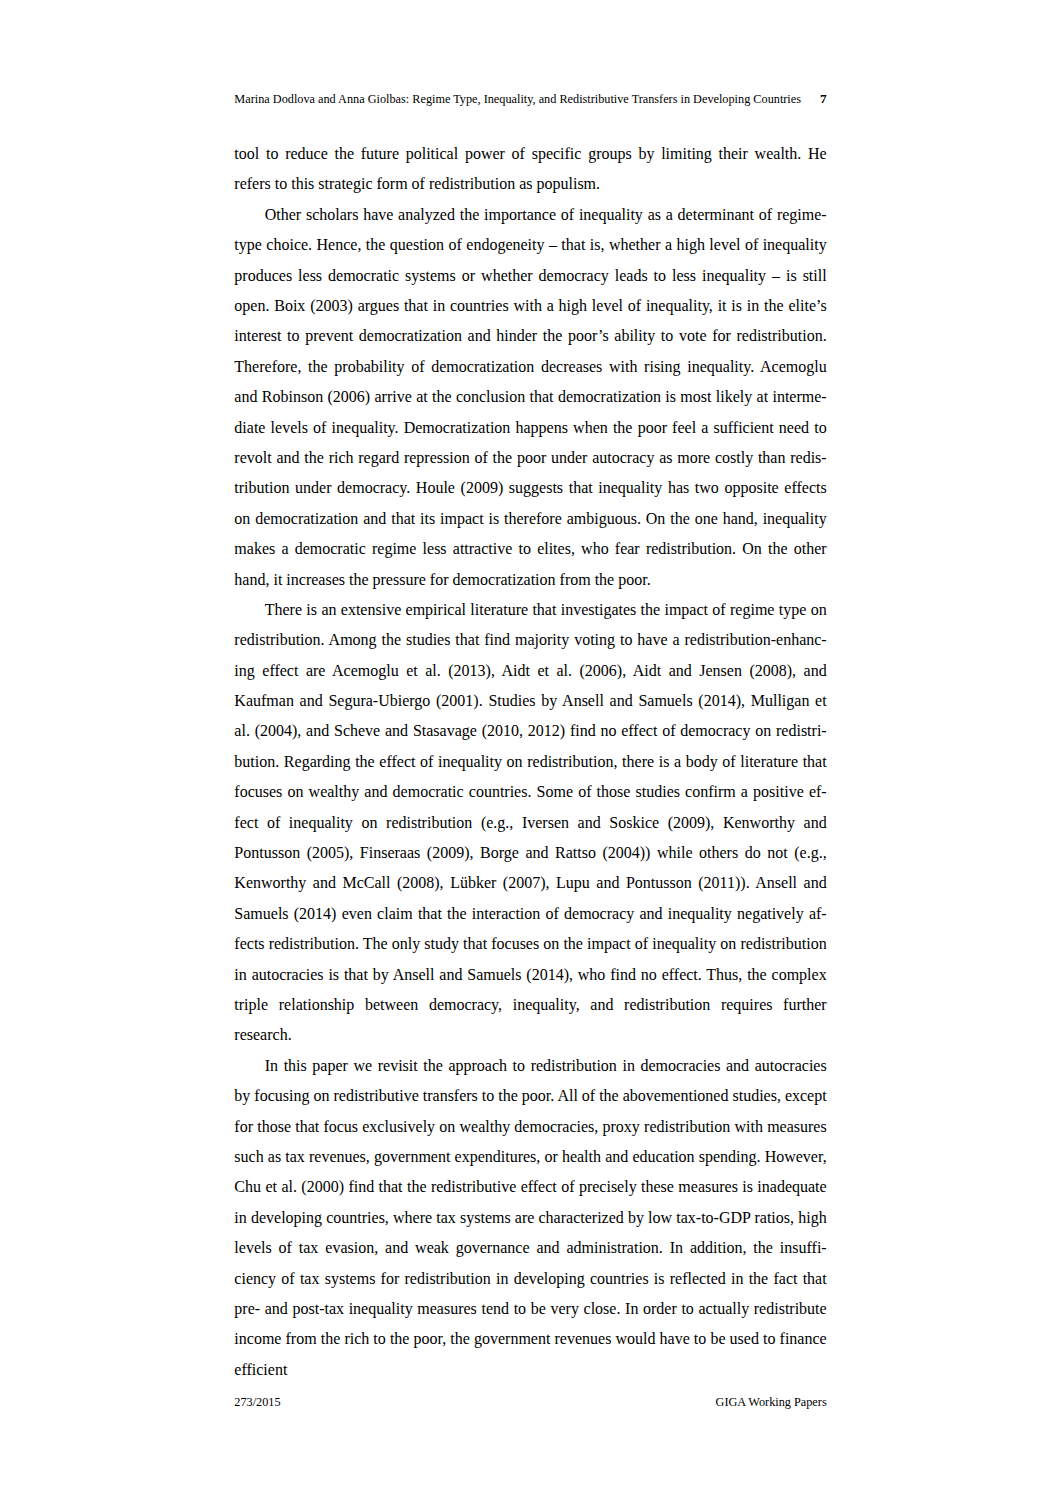Marina Dodlova and Anna Giolbas: Regime Type, Inequality, and Redistributive Transfers in Developing Countries 7
tool to reduce the future political power of specific groups by limiting their wealth. He refers to this strategic form of redistribution as populism.
Other scholars have analyzed the importance of inequality as a determinant of regime-type choice. Hence, the question of endogeneity – that is, whether a high level of inequality produces less democratic systems or whether democracy leads to less inequality – is still open. Boix (2003) argues that in countries with a high level of inequality, it is in the elite’s interest to prevent democratization and hinder the poor’s ability to vote for redistribution. Therefore, the probability of democratization decreases with rising inequality. Acemoglu and Robinson (2006) arrive at the conclusion that democratization is most likely at intermediate levels of inequality. Democratization happens when the poor feel a sufficient need to revolt and the rich regard repression of the poor under autocracy as more costly than redistribution under democracy. Houle (2009) suggests that inequality has two opposite effects on democratization and that its impact is therefore ambiguous. On the one hand, inequality makes a democratic regime less attractive to elites, who fear redistribution. On the other hand, it increases the pressure for democratization from the poor.
There is an extensive empirical literature that investigates the impact of regime type on redistribution. Among the studies that find majority voting to have a redistribution-enhancing effect are Acemoglu et al. (2013), Aidt et al. (2006), Aidt and Jensen (2008), and Kaufman and Segura-Ubiergo (2001). Studies by Ansell and Samuels (2014), Mulligan et al. (2004), and Scheve and Stasavage (2010, 2012) find no effect of democracy on redistribution. Regarding the effect of inequality on redistribution, there is a body of literature that focuses on wealthy and democratic countries. Some of those studies confirm a positive effect of inequality on redistribution (e.g., Iversen and Soskice (2009), Kenworthy and Pontusson (2005), Finseraas (2009), Borge and Rattso (2004)) while others do not (e.g., Kenworthy and McCall (2008), Lübker (2007), Lupu and Pontusson (2011)). Ansell and Samuels (2014) even claim that the interaction of democracy and inequality negatively affects redistribution. The only study that focuses on the impact of inequality on redistribution in autocracies is that by Ansell and Samuels (2014), who find no effect. Thus, the complex triple relationship between democracy, inequality, and redistribution requires further research.
In this paper we revisit the approach to redistribution in democracies and autocracies by focusing on redistributive transfers to the poor. All of the abovementioned studies, except for those that focus exclusively on wealthy democracies, proxy redistribution with measures such as tax revenues, government expenditures, or health and education spending. However, Chu et al. (2000) find that the redistributive effect of precisely these measures is inadequate in developing countries, where tax systems are characterized by low tax-to-GDP ratios, high levels of tax evasion, and weak governance and administration. In addition, the insufficiency of tax systems for redistribution in developing countries is reflected in the fact that pre- and post-tax inequality measures tend to be very close. In order to actually redistribute income from the rich to the poor, the government revenues would have to be used to finance efficient
273/2015 GIGA Working Papers